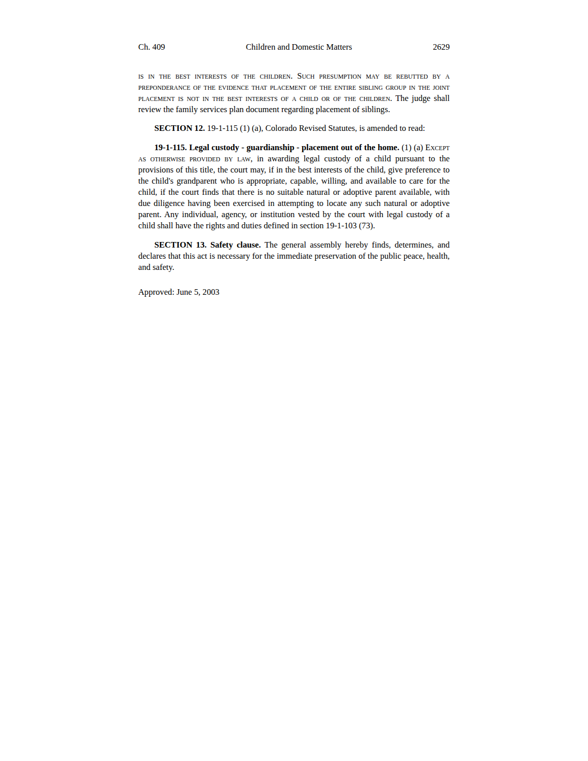Ch. 409 Children and Domestic Matters 2629
is in the best interests of the children. Such presumption may be rebutted by a preponderance of the evidence that placement of the entire sibling group in the joint placement is not in the best interests of a child or of the children. The judge shall review the family services plan document regarding placement of siblings.
SECTION 12. 19-1-115 (1) (a), Colorado Revised Statutes, is amended to read:
19-1-115. Legal custody - guardianship - placement out of the home. (1) (a) Except as otherwise provided by law, in awarding legal custody of a child pursuant to the provisions of this title, the court may, if in the best interests of the child, give preference to the child's grandparent who is appropriate, capable, willing, and available to care for the child, if the court finds that there is no suitable natural or adoptive parent available, with due diligence having been exercised in attempting to locate any such natural or adoptive parent. Any individual, agency, or institution vested by the court with legal custody of a child shall have the rights and duties defined in section 19-1-103 (73).
SECTION 13. Safety clause. The general assembly hereby finds, determines, and declares that this act is necessary for the immediate preservation of the public peace, health, and safety.
Approved: June 5, 2003